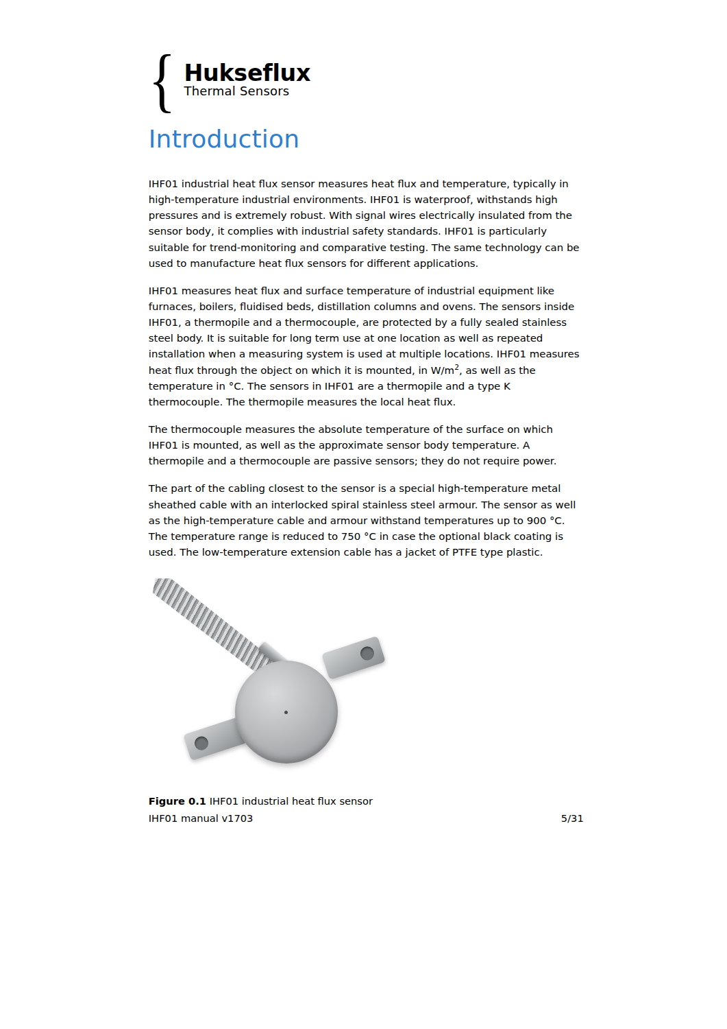{
Hukseflux
Thermal Sensors
Introduction
IHF01 industrial heat flux sensor measures heat flux and temperature, typically in high-temperature industrial environments. IHF01 is waterproof, withstands high pressures and is extremely robust. With signal wires electrically insulated from the sensor body, it complies with industrial safety standards. IHF01 is particularly suitable for trend-monitoring and comparative testing. The same technology can be used to manufacture heat flux sensors for different applications.
IHF01 measures heat flux and surface temperature of industrial equipment like furnaces, boilers, fluidised beds, distillation columns and ovens. The sensors inside IHF01, a thermopile and a thermocouple, are protected by a fully sealed stainless steel body. It is suitable for long term use at one location as well as repeated installation when a measuring system is used at multiple locations. IHF01 measures heat flux through the object on which it is mounted, in W/m2, as well as the temperature in °C. The sensors in IHF01 are a thermopile and a type K thermocouple. The thermopile measures the local heat flux.
The thermocouple measures the absolute temperature of the surface on which IHF01 is mounted, as well as the approximate sensor body temperature. A thermopile and a thermocouple are passive sensors; they do not require power.
The part of the cabling closest to the sensor is a special high-temperature metal sheathed cable with an interlocked spiral stainless steel armour. The sensor as well as the high-temperature cable and armour withstand temperatures up to 900 °C. The temperature range is reduced to 750 °C in case the optional black coating is used. The low-temperature extension cable has a jacket of PTFE type plastic.
Figure 0.1 IHF01 industrial heat flux sensor
IHF01 manual v1703 5/31